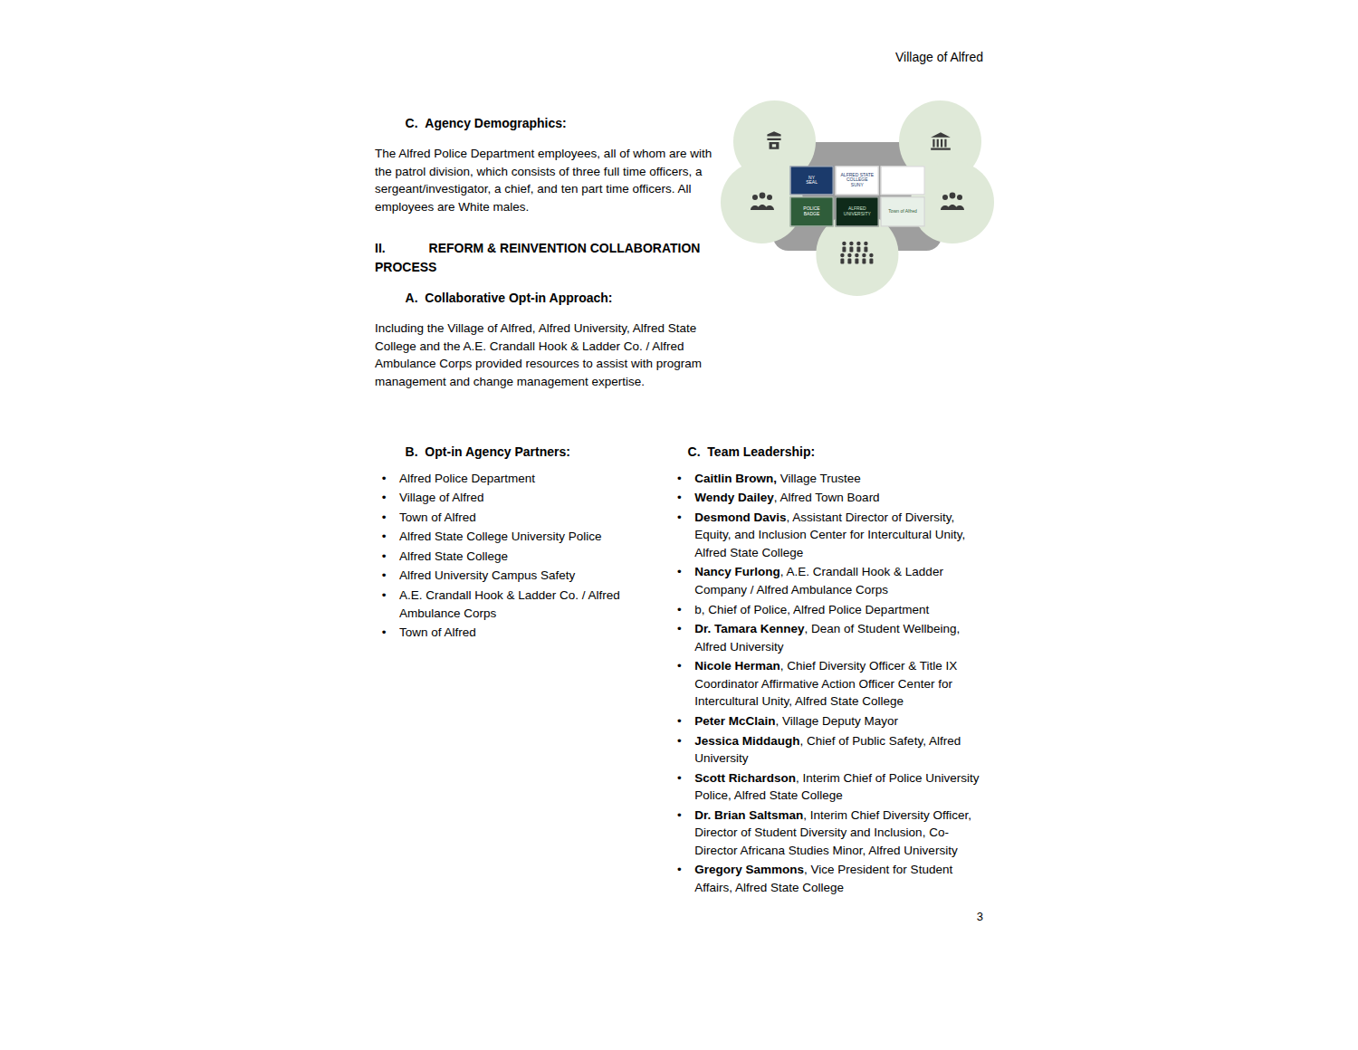Village of Alfred
C. Agency Demographics:
The Alfred Police Department employees, all of whom are with the patrol division, which consists of three full time officers, a sergeant/investigator, a chief, and ten part time officers. All employees are White males.
II. REFORM & REINVENTION COLLABORATION PROCESS
A. Collaborative Opt-in Approach:
Including the Village of Alfred, Alfred University, Alfred State College and the A.E. Crandall Hook & Ladder Co. / Alfred Ambulance Corps provided resources to assist with program management and change management expertise.
NY
SEAL
ALFRED STATE COLLEGE
SUNY
POLICE
BADGE
ALFRED
UNIVERSITY
Town of Alfred
B. Opt-in Agency Partners:
Alfred Police Department
Village of Alfred
Town of Alfred
Alfred State College University Police
Alfred State College
Alfred University Campus Safety
A.E. Crandall Hook & Ladder Co. / Alfred Ambulance Corps
Town of Alfred
C. Team Leadership:
Caitlin Brown, Village Trustee
Wendy Dailey, Alfred Town Board
Desmond Davis, Assistant Director of Diversity, Equity, and Inclusion Center for Intercultural Unity, Alfred State College
Nancy Furlong, A.E. Crandall Hook & Ladder Company / Alfred Ambulance Corps
b, Chief of Police, Alfred Police Department
Dr. Tamara Kenney, Dean of Student Wellbeing, Alfred University
Nicole Herman, Chief Diversity Officer & Title IX Coordinator Affirmative Action Officer Center for Intercultural Unity, Alfred State College
Peter McClain, Village Deputy Mayor
Jessica Middaugh, Chief of Public Safety, Alfred University
Scott Richardson, Interim Chief of Police University Police, Alfred State College
Dr. Brian Saltsman, Interim Chief Diversity Officer, Director of Student Diversity and Inclusion, Co-Director Africana Studies Minor, Alfred University
Gregory Sammons, Vice President for Student Affairs, Alfred State College
3